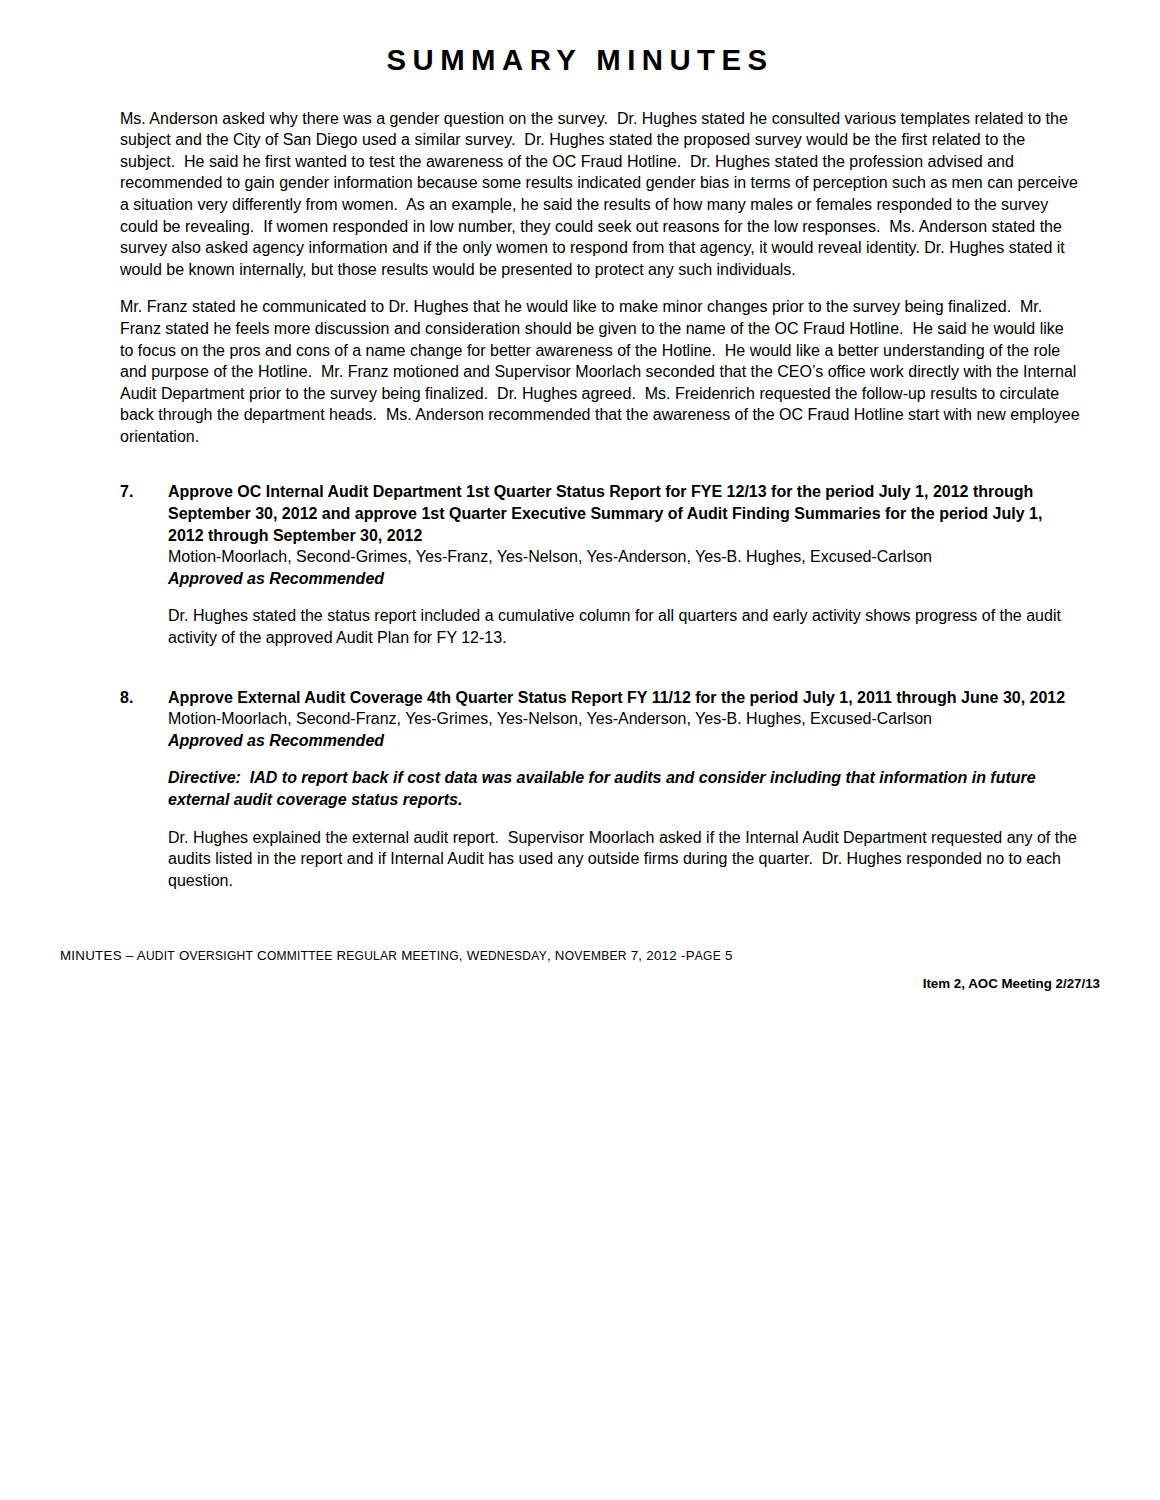SUMMARY MINUTES
Ms. Anderson asked why there was a gender question on the survey. Dr. Hughes stated he consulted various templates related to the subject and the City of San Diego used a similar survey. Dr. Hughes stated the proposed survey would be the first related to the subject. He said he first wanted to test the awareness of the OC Fraud Hotline. Dr. Hughes stated the profession advised and recommended to gain gender information because some results indicated gender bias in terms of perception such as men can perceive a situation very differently from women. As an example, he said the results of how many males or females responded to the survey could be revealing. If women responded in low number, they could seek out reasons for the low responses. Ms. Anderson stated the survey also asked agency information and if the only women to respond from that agency, it would reveal identity. Dr. Hughes stated it would be known internally, but those results would be presented to protect any such individuals.
Mr. Franz stated he communicated to Dr. Hughes that he would like to make minor changes prior to the survey being finalized. Mr. Franz stated he feels more discussion and consideration should be given to the name of the OC Fraud Hotline. He said he would like to focus on the pros and cons of a name change for better awareness of the Hotline. He would like a better understanding of the role and purpose of the Hotline. Mr. Franz motioned and Supervisor Moorlach seconded that the CEO’s office work directly with the Internal Audit Department prior to the survey being finalized. Dr. Hughes agreed. Ms. Freidenrich requested the follow-up results to circulate back through the department heads. Ms. Anderson recommended that the awareness of the OC Fraud Hotline start with new employee orientation.
7.
Approve OC Internal Audit Department 1st Quarter Status Report for FYE 12/13 for the period July 1, 2012 through September 30, 2012 and approve 1st Quarter Executive Summary of Audit Finding Summaries for the period July 1, 2012 through September 30, 2012
Motion-Moorlach, Second-Grimes, Yes-Franz, Yes-Nelson, Yes-Anderson, Yes-B. Hughes, Excused-Carlson
Approved as Recommended
Dr. Hughes stated the status report included a cumulative column for all quarters and early activity shows progress of the audit activity of the approved Audit Plan for FY 12-13.
8.
Approve External Audit Coverage 4th Quarter Status Report FY 11/12 for the period July 1, 2011 through June 30, 2012
Motion-Moorlach, Second-Franz, Yes-Grimes, Yes-Nelson, Yes-Anderson, Yes-B. Hughes, Excused-Carlson
Approved as Recommended
Directive: IAD to report back if cost data was available for audits and consider including that information in future external audit coverage status reports.
Dr. Hughes explained the external audit report. Supervisor Moorlach asked if the Internal Audit Department requested any of the audits listed in the report and if Internal Audit has used any outside firms during the quarter. Dr. Hughes responded no to each question.
MINUTES – AUDIT OVERSIGHT COMMITTEE REGULAR MEETING, WEDNESDAY, NOVEMBER 7, 2012 -PAGE 5
Item 2, AOC Meeting 2/27/13